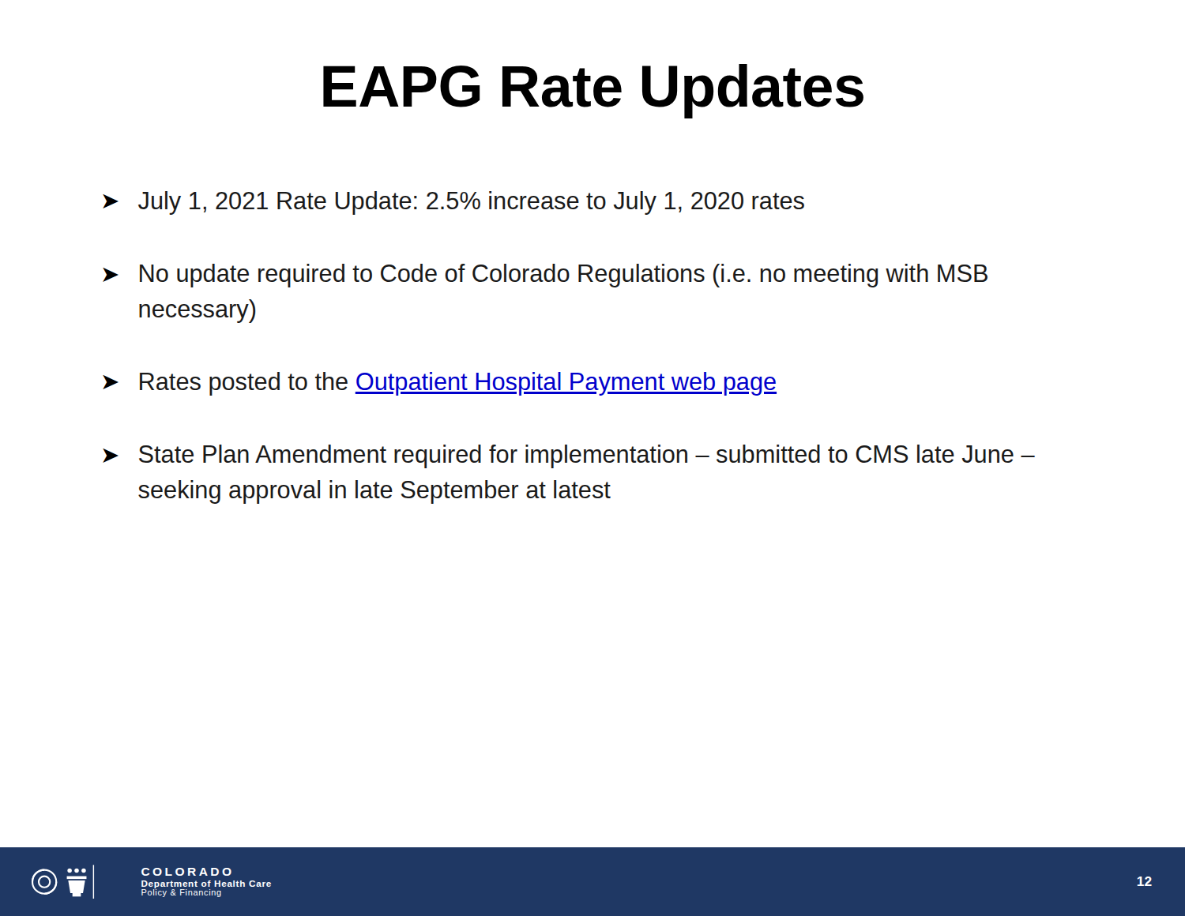EAPG Rate Updates
July 1, 2021 Rate Update: 2.5% increase to July 1, 2020 rates
No update required to Code of Colorado Regulations (i.e. no meeting with MSB necessary)
Rates posted to the Outpatient Hospital Payment web page
State Plan Amendment required for implementation – submitted to CMS late June – seeking approval in late September at latest
COLORADO Department of Health Care Policy & Financing
12